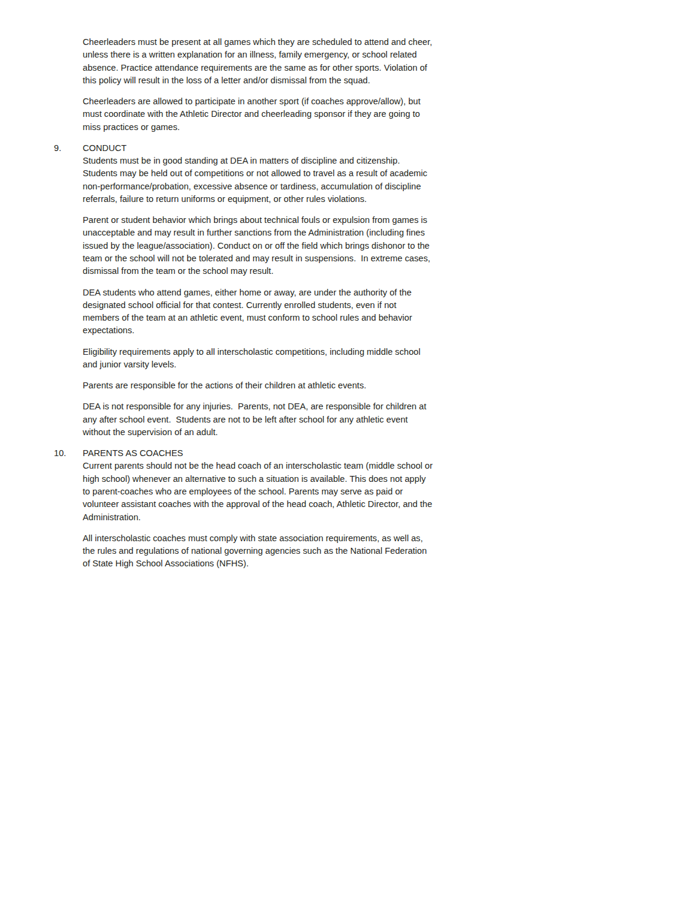Cheerleaders must be present at all games which they are scheduled to attend and cheer, unless there is a written explanation for an illness, family emergency, or school related absence. Practice attendance requirements are the same as for other sports. Violation of this policy will result in the loss of a letter and/or dismissal from the squad.
Cheerleaders are allowed to participate in another sport (if coaches approve/allow), but must coordinate with the Athletic Director and cheerleading sponsor if they are going to miss practices or games.
9.
CONDUCT
Students must be in good standing at DEA in matters of discipline and citizenship. Students may be held out of competitions or not allowed to travel as a result of academic non-performance/probation, excessive absence or tardiness, accumulation of discipline referrals, failure to return uniforms or equipment, or other rules violations.
Parent or student behavior which brings about technical fouls or expulsion from games is unacceptable and may result in further sanctions from the Administration (including fines issued by the league/association). Conduct on or off the field which brings dishonor to the team or the school will not be tolerated and may result in suspensions. In extreme cases, dismissal from the team or the school may result.
DEA students who attend games, either home or away, are under the authority of the designated school official for that contest. Currently enrolled students, even if not members of the team at an athletic event, must conform to school rules and behavior expectations.
Eligibility requirements apply to all interscholastic competitions, including middle school and junior varsity levels.
Parents are responsible for the actions of their children at athletic events.
DEA is not responsible for any injuries. Parents, not DEA, are responsible for children at any after school event. Students are not to be left after school for any athletic event without the supervision of an adult.
10.
PARENTS AS COACHES
Current parents should not be the head coach of an interscholastic team (middle school or high school) whenever an alternative to such a situation is available. This does not apply to parent-coaches who are employees of the school. Parents may serve as paid or volunteer assistant coaches with the approval of the head coach, Athletic Director, and the Administration.
All interscholastic coaches must comply with state association requirements, as well as, the rules and regulations of national governing agencies such as the National Federation of State High School Associations (NFHS).